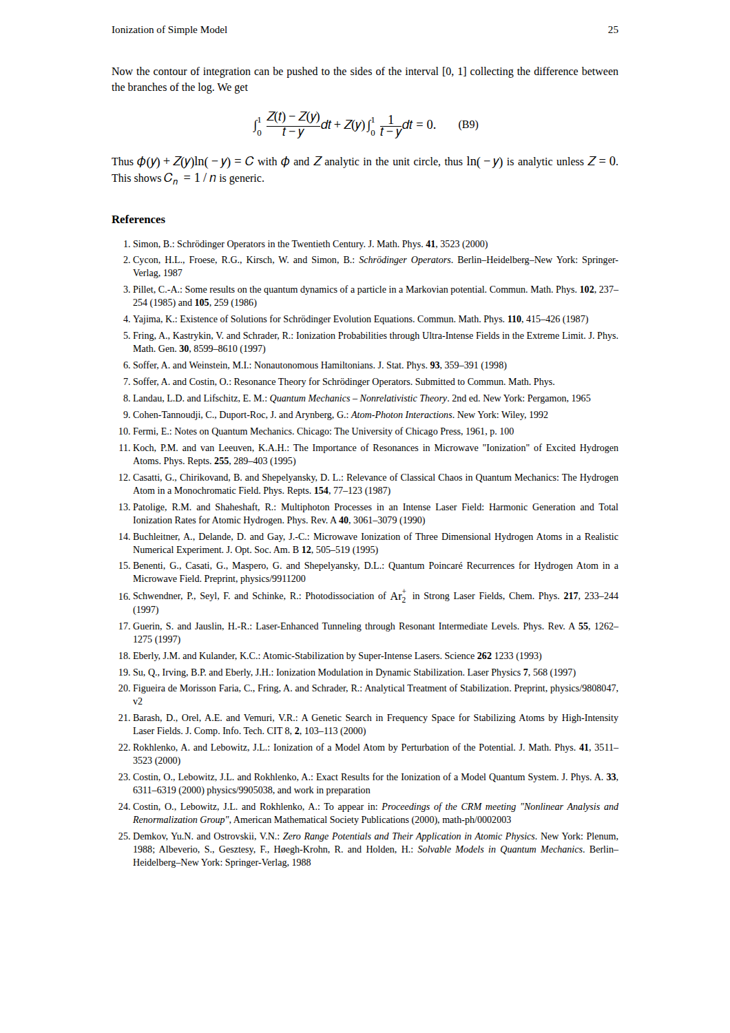Ionization of Simple Model 25
Now the contour of integration can be pushed to the sides of the interval [0, 1] collecting the difference between the branches of the log. We get
∫ 0 1 Z(t) − Z(y) t−y dt + Z(y) ∫ 0 1 1 t−y dt = 0.
(B9)
Thus ϕ(y)+Z(y)ln(−y)=C with ϕ and Z analytic in the unit circle, thus ln(−y) is analytic unless Z=0. This shows Cn=1/n is generic.
References
Simon, B.: Schrödinger Operators in the Twentieth Century. J. Math. Phys. 41, 3523 (2000)
Cycon, H.L., Froese, R.G., Kirsch, W. and Simon, B.: Schrödinger Operators. Berlin–Heidelberg–New York: Springer-Verlag, 1987
Pillet, C.-A.: Some results on the quantum dynamics of a particle in a Markovian potential. Commun. Math. Phys. 102, 237–254 (1985) and 105, 259 (1986)
Yajima, K.: Existence of Solutions for Schrödinger Evolution Equations. Commun. Math. Phys. 110, 415–426 (1987)
Fring, A., Kastrykin, V. and Schrader, R.: Ionization Probabilities through Ultra-Intense Fields in the Extreme Limit. J. Phys. Math. Gen. 30, 8599–8610 (1997)
Soffer, A. and Weinstein, M.I.: Nonautonomous Hamiltonians. J. Stat. Phys. 93, 359–391 (1998)
Soffer, A. and Costin, O.: Resonance Theory for Schrödinger Operators. Submitted to Commun. Math. Phys.
Landau, L.D. and Lifschitz, E. M.: Quantum Mechanics – Nonrelativistic Theory. 2nd ed. New York: Pergamon, 1965
Cohen-Tannoudji, C., Duport-Roc, J. and Arynberg, G.: Atom-Photon Interactions. New York: Wiley, 1992
Fermi, E.: Notes on Quantum Mechanics. Chicago: The University of Chicago Press, 1961, p. 100
Koch, P.M. and van Leeuven, K.A.H.: The Importance of Resonances in Microwave "Ionization" of Excited Hydrogen Atoms. Phys. Repts. 255, 289–403 (1995)
Casatti, G., Chirikovand, B. and Shepelyansky, D. L.: Relevance of Classical Chaos in Quantum Mechanics: The Hydrogen Atom in a Monochromatic Field. Phys. Repts. 154, 77–123 (1987)
Patolige, R.M. and Shaheshaft, R.: Multiphoton Processes in an Intense Laser Field: Harmonic Generation and Total Ionization Rates for Atomic Hydrogen. Phys. Rev. A 40, 3061–3079 (1990)
Buchleitner, A., Delande, D. and Gay, J.-C.: Microwave Ionization of Three Dimensional Hydrogen Atoms in a Realistic Numerical Experiment. J. Opt. Soc. Am. B 12, 505–519 (1995)
Benenti, G., Casati, G., Maspero, G. and Shepelyansky, D.L.: Quantum Poincaré Recurrences for Hydrogen Atom in a Microwave Field. Preprint, physics/9911200
Schwendner, P., Seyl, F. and Schinke, R.: Photodissociation of Ar2+ in Strong Laser Fields, Chem. Phys. 217, 233–244 (1997)
Guerin, S. and Jauslin, H.-R.: Laser-Enhanced Tunneling through Resonant Intermediate Levels. Phys. Rev. A 55, 1262–1275 (1997)
Eberly, J.M. and Kulander, K.C.: Atomic-Stabilization by Super-Intense Lasers. Science 262 1233 (1993)
Su, Q., Irving, B.P. and Eberly, J.H.: Ionization Modulation in Dynamic Stabilization. Laser Physics 7, 568 (1997)
Figueira de Morisson Faria, C., Fring, A. and Schrader, R.: Analytical Treatment of Stabilization. Preprint, physics/9808047, v2
Barash, D., Orel, A.E. and Vemuri, V.R.: A Genetic Search in Frequency Space for Stabilizing Atoms by High-Intensity Laser Fields. J. Comp. Info. Tech. CIT 8, 2, 103–113 (2000)
Rokhlenko, A. and Lebowitz, J.L.: Ionization of a Model Atom by Perturbation of the Potential. J. Math. Phys. 41, 3511–3523 (2000)
Costin, O., Lebowitz, J.L. and Rokhlenko, A.: Exact Results for the Ionization of a Model Quantum System. J. Phys. A. 33, 6311–6319 (2000) physics/9905038, and work in preparation
Costin, O., Lebowitz, J.L. and Rokhlenko, A.: To appear in: Proceedings of the CRM meeting "Nonlinear Analysis and Renormalization Group", American Mathematical Society Publications (2000), math-ph/0002003
Demkov, Yu.N. and Ostrovskii, V.N.: Zero Range Potentials and Their Application in Atomic Physics. New York: Plenum, 1988; Albeverio, S., Gesztesy, F., Høegh-Krohn, R. and Holden, H.: Solvable Models in Quantum Mechanics. Berlin–Heidelberg–New York: Springer-Verlag, 1988